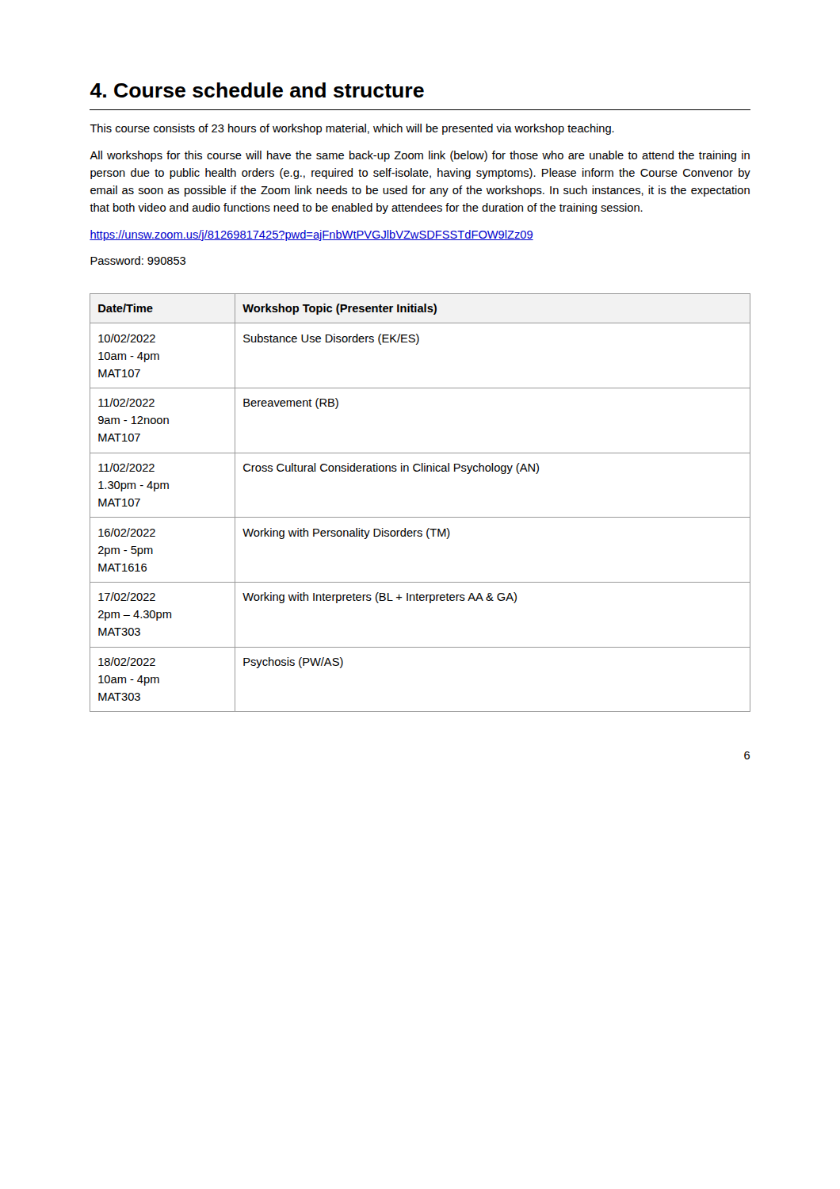4. Course schedule and structure
This course consists of 23 hours of workshop material, which will be presented via workshop teaching.
All workshops for this course will have the same back-up Zoom link (below) for those who are unable to attend the training in person due to public health orders (e.g., required to self-isolate, having symptoms). Please inform the Course Convenor by email as soon as possible if the Zoom link needs to be used for any of the workshops. In such instances, it is the expectation that both video and audio functions need to be enabled by attendees for the duration of the training session.
https://unsw.zoom.us/j/81269817425?pwd=ajFnbWtPVGJlbVZwSDFSSTdFOW9lZz09
Password: 990853
| Date/Time | Workshop Topic (Presenter Initials) |
| --- | --- |
| 10/02/2022 10am - 4pm MAT107 | Substance Use Disorders (EK/ES) |
| 11/02/2022 9am - 12noon MAT107 | Bereavement (RB) |
| 11/02/2022 1.30pm - 4pm MAT107 | Cross Cultural Considerations in Clinical Psychology (AN) |
| 16/02/2022 2pm - 5pm MAT1616 | Working with Personality Disorders (TM) |
| 17/02/2022 2pm – 4.30pm MAT303 | Working with Interpreters (BL + Interpreters AA & GA) |
| 18/02/2022 10am - 4pm MAT303 | Psychosis (PW/AS) |
6